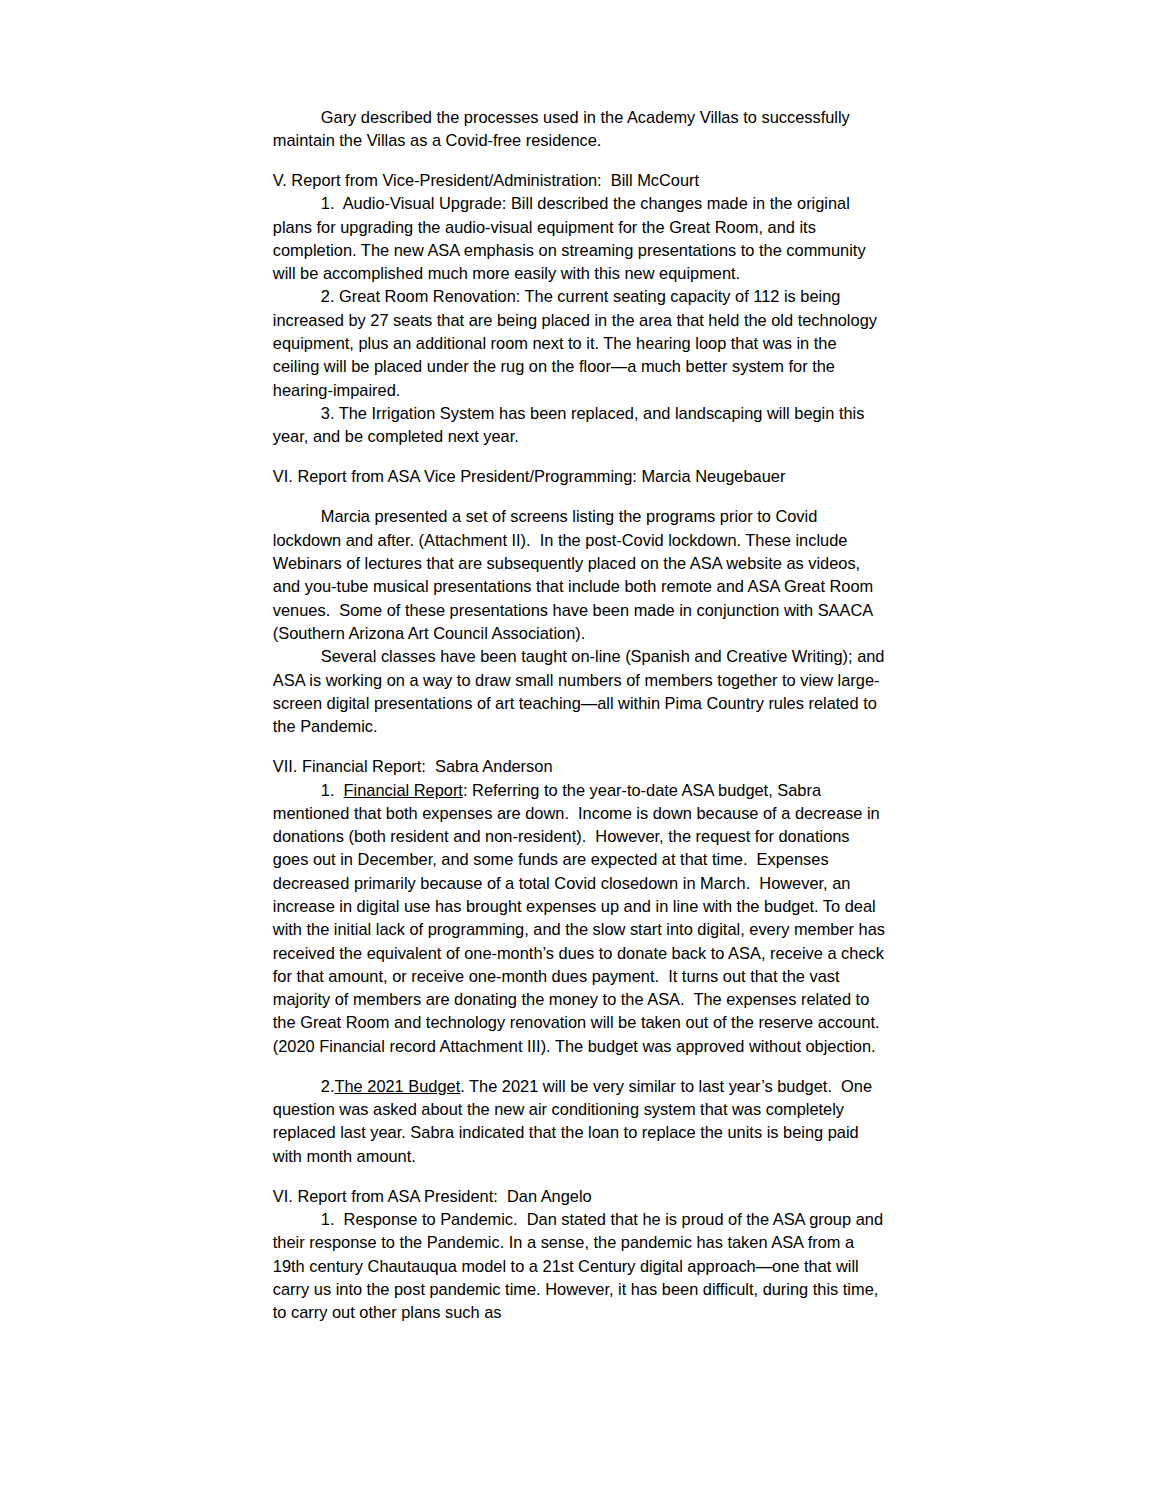Gary described the processes used in the Academy Villas to successfully maintain the Villas as a Covid-free residence.
V. Report from Vice-President/Administration: Bill McCourt
1. Audio-Visual Upgrade: Bill described the changes made in the original plans for upgrading the audio-visual equipment for the Great Room, and its completion. The new ASA emphasis on streaming presentations to the community will be accomplished much more easily with this new equipment.
2. Great Room Renovation: The current seating capacity of 112 is being increased by 27 seats that are being placed in the area that held the old technology equipment, plus an additional room next to it. The hearing loop that was in the ceiling will be placed under the rug on the floor—a much better system for the hearing-impaired.
3. The Irrigation System has been replaced, and landscaping will begin this year, and be completed next year.
VI. Report from ASA Vice President/Programming: Marcia Neugebauer
Marcia presented a set of screens listing the programs prior to Covid lockdown and after. (Attachment II). In the post-Covid lockdown. These include Webinars of lectures that are subsequently placed on the ASA website as videos, and you-tube musical presentations that include both remote and ASA Great Room venues. Some of these presentations have been made in conjunction with SAACA (Southern Arizona Art Council Association).
Several classes have been taught on-line (Spanish and Creative Writing); and ASA is working on a way to draw small numbers of members together to view large-screen digital presentations of art teaching—all within Pima Country rules related to the Pandemic.
VII. Financial Report: Sabra Anderson
1. Financial Report: Referring to the year-to-date ASA budget, Sabra mentioned that both expenses are down. Income is down because of a decrease in donations (both resident and non-resident). However, the request for donations goes out in December, and some funds are expected at that time. Expenses decreased primarily because of a total Covid closedown in March. However, an increase in digital use has brought expenses up and in line with the budget. To deal with the initial lack of programming, and the slow start into digital, every member has received the equivalent of one-month’s dues to donate back to ASA, receive a check for that amount, or receive one-month dues payment. It turns out that the vast majority of members are donating the money to the ASA. The expenses related to the Great Room and technology renovation will be taken out of the reserve account. (2020 Financial record Attachment III). The budget was approved without objection.
2.The 2021 Budget. The 2021 will be very similar to last year’s budget. One question was asked about the new air conditioning system that was completely replaced last year. Sabra indicated that the loan to replace the units is being paid with month amount.
VI. Report from ASA President: Dan Angelo
1. Response to Pandemic. Dan stated that he is proud of the ASA group and their response to the Pandemic. In a sense, the pandemic has taken ASA from a 19th century Chautauqua model to a 21st Century digital approach—one that will carry us into the post pandemic time. However, it has been difficult, during this time, to carry out other plans such as